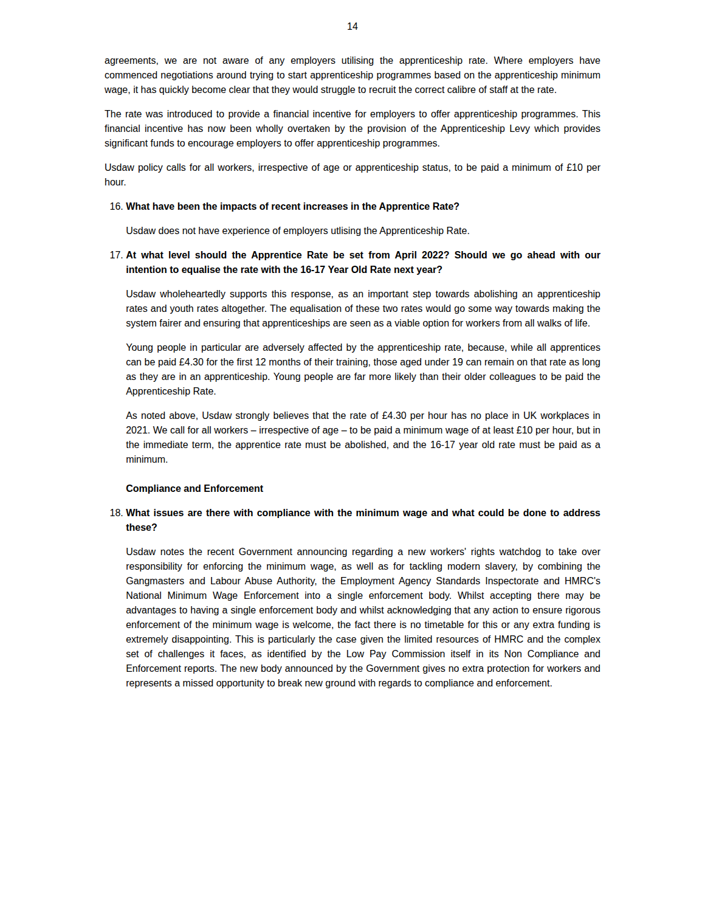14
agreements, we are not aware of any employers utilising the apprenticeship rate. Where employers have commenced negotiations around trying to start apprenticeship programmes based on the apprenticeship minimum wage, it has quickly become clear that they would struggle to recruit the correct calibre of staff at the rate.
The rate was introduced to provide a financial incentive for employers to offer apprenticeship programmes. This financial incentive has now been wholly overtaken by the provision of the Apprenticeship Levy which provides significant funds to encourage employers to offer apprenticeship programmes.
Usdaw policy calls for all workers, irrespective of age or apprenticeship status, to be paid a minimum of £10 per hour.
What have been the impacts of recent increases in the Apprentice Rate?
Usdaw does not have experience of employers utlising the Apprenticeship Rate.
At what level should the Apprentice Rate be set from April 2022? Should we go ahead with our intention to equalise the rate with the 16-17 Year Old Rate next year?
Usdaw wholeheartedly supports this response, as an important step towards abolishing an apprenticeship rates and youth rates altogether. The equalisation of these two rates would go some way towards making the system fairer and ensuring that apprenticeships are seen as a viable option for workers from all walks of life.
Young people in particular are adversely affected by the apprenticeship rate, because, while all apprentices can be paid £4.30 for the first 12 months of their training, those aged under 19 can remain on that rate as long as they are in an apprenticeship. Young people are far more likely than their older colleagues to be paid the Apprenticeship Rate.
As noted above, Usdaw strongly believes that the rate of £4.30 per hour has no place in UK workplaces in 2021. We call for all workers – irrespective of age – to be paid a minimum wage of at least £10 per hour, but in the immediate term, the apprentice rate must be abolished, and the 16-17 year old rate must be paid as a minimum.
Compliance and Enforcement
What issues are there with compliance with the minimum wage and what could be done to address these?
Usdaw notes the recent Government announcing regarding a new workers' rights watchdog to take over responsibility for enforcing the minimum wage, as well as for tackling modern slavery, by combining the Gangmasters and Labour Abuse Authority, the Employment Agency Standards Inspectorate and HMRC's National Minimum Wage Enforcement into a single enforcement body. Whilst accepting there may be advantages to having a single enforcement body and whilst acknowledging that any action to ensure rigorous enforcement of the minimum wage is welcome, the fact there is no timetable for this or any extra funding is extremely disappointing. This is particularly the case given the limited resources of HMRC and the complex set of challenges it faces, as identified by the Low Pay Commission itself in its Non Compliance and Enforcement reports. The new body announced by the Government gives no extra protection for workers and represents a missed opportunity to break new ground with regards to compliance and enforcement.